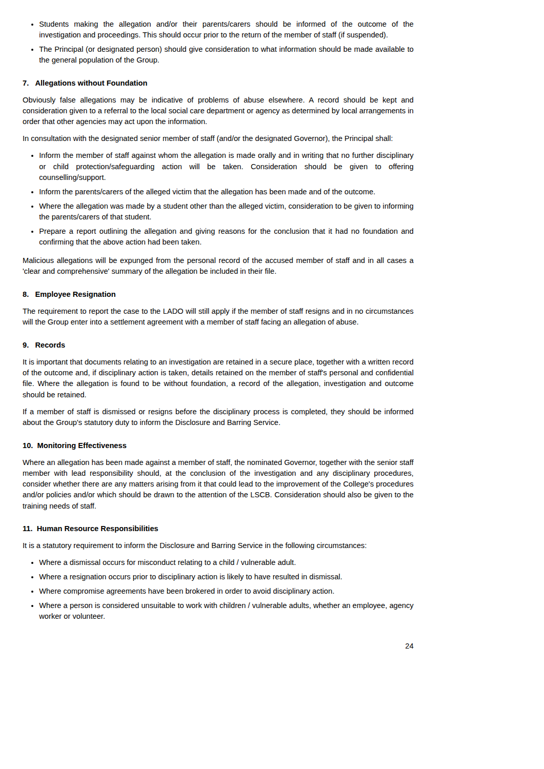Students making the allegation and/or their parents/carers should be informed of the outcome of the investigation and proceedings. This should occur prior to the return of the member of staff (if suspended).
The Principal (or designated person) should give consideration to what information should be made available to the general population of the Group.
7. Allegations without Foundation
Obviously false allegations may be indicative of problems of abuse elsewhere. A record should be kept and consideration given to a referral to the local social care department or agency as determined by local arrangements in order that other agencies may act upon the information.
In consultation with the designated senior member of staff (and/or the designated Governor), the Principal shall:
Inform the member of staff against whom the allegation is made orally and in writing that no further disciplinary or child protection/safeguarding action will be taken. Consideration should be given to offering counselling/support.
Inform the parents/carers of the alleged victim that the allegation has been made and of the outcome.
Where the allegation was made by a student other than the alleged victim, consideration to be given to informing the parents/carers of that student.
Prepare a report outlining the allegation and giving reasons for the conclusion that it had no foundation and confirming that the above action had been taken.
Malicious allegations will be expunged from the personal record of the accused member of staff and in all cases a 'clear and comprehensive' summary of the allegation be included in their file.
8. Employee Resignation
The requirement to report the case to the LADO will still apply if the member of staff resigns and in no circumstances will the Group enter into a settlement agreement with a member of staff facing an allegation of abuse.
9. Records
It is important that documents relating to an investigation are retained in a secure place, together with a written record of the outcome and, if disciplinary action is taken, details retained on the member of staff's personal and confidential file. Where the allegation is found to be without foundation, a record of the allegation, investigation and outcome should be retained.
If a member of staff is dismissed or resigns before the disciplinary process is completed, they should be informed about the Group's statutory duty to inform the Disclosure and Barring Service.
10. Monitoring Effectiveness
Where an allegation has been made against a member of staff, the nominated Governor, together with the senior staff member with lead responsibility should, at the conclusion of the investigation and any disciplinary procedures, consider whether there are any matters arising from it that could lead to the improvement of the College's procedures and/or policies and/or which should be drawn to the attention of the LSCB. Consideration should also be given to the training needs of staff.
11. Human Resource Responsibilities
It is a statutory requirement to inform the Disclosure and Barring Service in the following circumstances:
Where a dismissal occurs for misconduct relating to a child / vulnerable adult.
Where a resignation occurs prior to disciplinary action is likely to have resulted in dismissal.
Where compromise agreements have been brokered in order to avoid disciplinary action.
Where a person is considered unsuitable to work with children / vulnerable adults, whether an employee, agency worker or volunteer.
24